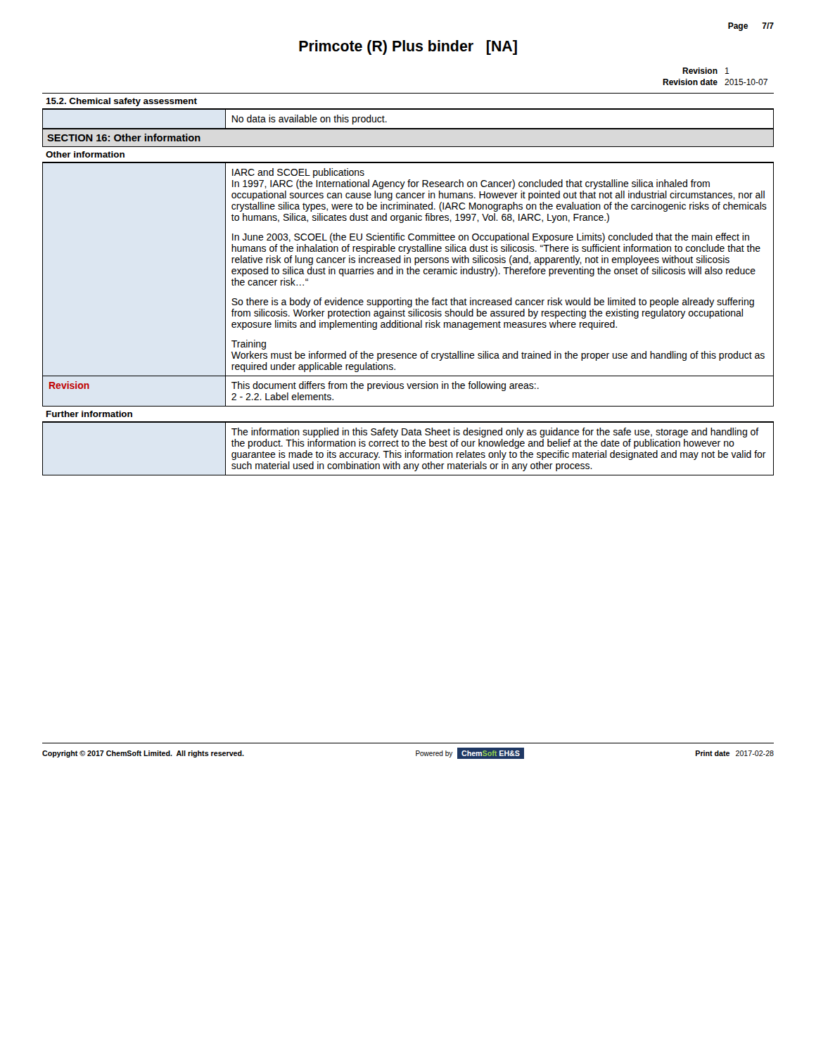Page 7/7
Primcote (R) Plus binder [NA]
Revision 1
Revision date 2015-10-07
15.2. Chemical safety assessment
| | No data is available on this product. |
SECTION 16: Other information
Other information
| | IARC and SCOEL publications In 1997, IARC (the International Agency for Research on Cancer) concluded that crystalline silica inhaled from occupational sources can cause lung cancer in humans. However it pointed out that not all industrial circumstances, nor all crystalline silica types, were to be incriminated. (IARC Monographs on the evaluation of the carcinogenic risks of chemicals to humans, Silica, silicates dust and organic fibres, 1997, Vol. 68, IARC, Lyon, France.) In June 2003, SCOEL (the EU Scientific Committee on Occupational Exposure Limits) concluded that the main effect in humans of the inhalation of respirable crystalline silica dust is silicosis. “There is sufficient information to conclude that the relative risk of lung cancer is increased in persons with silicosis (and, apparently, not in employees without silicosis exposed to silica dust in quarries and in the ceramic industry). Therefore preventing the onset of silicosis will also reduce the cancer risk…“ So there is a body of evidence supporting the fact that increased cancer risk would be limited to people already suffering from silicosis. Worker protection against silicosis should be assured by respecting the existing regulatory occupational exposure limits and implementing additional risk management measures where required. Training Workers must be informed of the presence of crystalline silica and trained in the proper use and handling of this product as required under applicable regulations. |
| Revision | This document differs from the previous version in the following areas:. 2 - 2.2. Label elements. |
Further information
| | The information supplied in this Safety Data Sheet is designed only as guidance for the safe use, storage and handling of the product. This information is correct to the best of our knowledge and belief at the date of publication however no guarantee is made to its accuracy. This information relates only to the specific material designated and may not be valid for such material used in combination with any other materials or in any other process. |
Copyright © 2017 ChemSoft Limited. All rights reserved.
Powered by ChemSoft EH&S
Print date2017-02-28